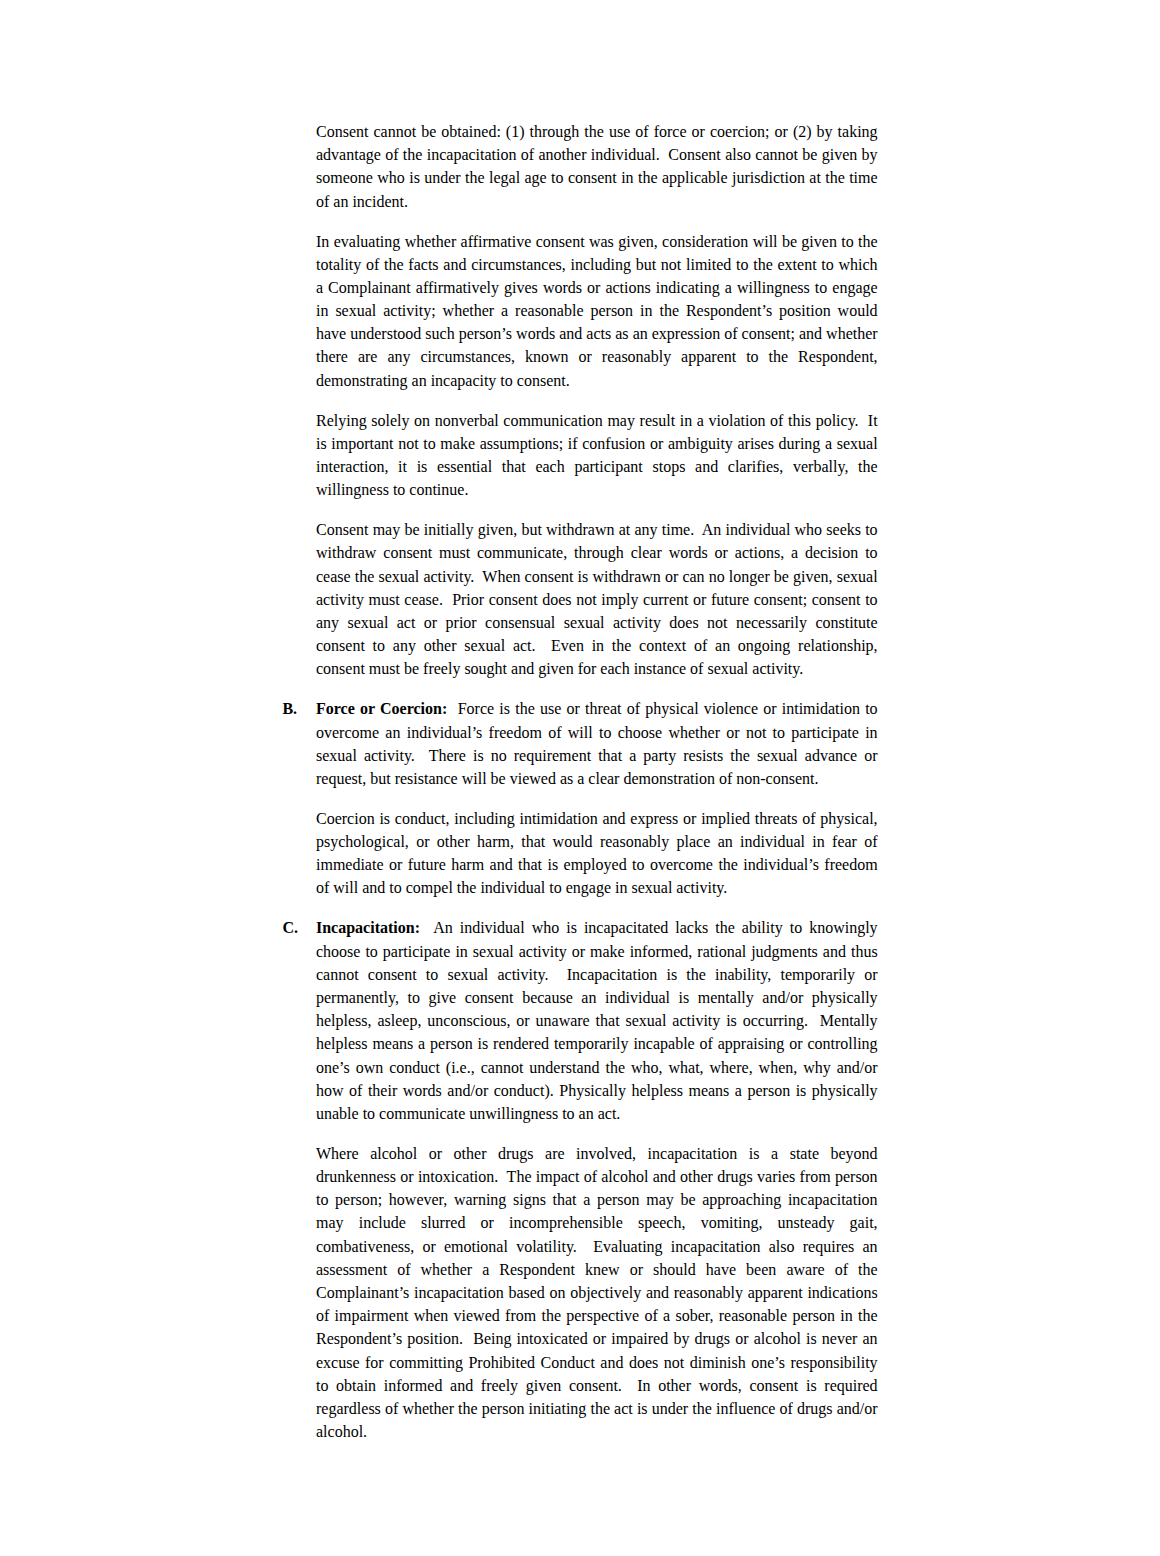Consent cannot be obtained: (1) through the use of force or coercion; or (2) by taking advantage of the incapacitation of another individual. Consent also cannot be given by someone who is under the legal age to consent in the applicable jurisdiction at the time of an incident.
In evaluating whether affirmative consent was given, consideration will be given to the totality of the facts and circumstances, including but not limited to the extent to which a Complainant affirmatively gives words or actions indicating a willingness to engage in sexual activity; whether a reasonable person in the Respondent’s position would have understood such person’s words and acts as an expression of consent; and whether there are any circumstances, known or reasonably apparent to the Respondent, demonstrating an incapacity to consent.
Relying solely on nonverbal communication may result in a violation of this policy. It is important not to make assumptions; if confusion or ambiguity arises during a sexual interaction, it is essential that each participant stops and clarifies, verbally, the willingness to continue.
Consent may be initially given, but withdrawn at any time. An individual who seeks to withdraw consent must communicate, through clear words or actions, a decision to cease the sexual activity. When consent is withdrawn or can no longer be given, sexual activity must cease. Prior consent does not imply current or future consent; consent to any sexual act or prior consensual sexual activity does not necessarily constitute consent to any other sexual act. Even in the context of an ongoing relationship, consent must be freely sought and given for each instance of sexual activity.
B.
Force or Coercion: Force is the use or threat of physical violence or intimidation to overcome an individual’s freedom of will to choose whether or not to participate in sexual activity. There is no requirement that a party resists the sexual advance or request, but resistance will be viewed as a clear demonstration of non-consent.
Coercion is conduct, including intimidation and express or implied threats of physical, psychological, or other harm, that would reasonably place an individual in fear of immediate or future harm and that is employed to overcome the individual’s freedom of will and to compel the individual to engage in sexual activity.
C.
Incapacitation: An individual who is incapacitated lacks the ability to knowingly choose to participate in sexual activity or make informed, rational judgments and thus cannot consent to sexual activity. Incapacitation is the inability, temporarily or permanently, to give consent because an individual is mentally and/or physically helpless, asleep, unconscious, or unaware that sexual activity is occurring. Mentally helpless means a person is rendered temporarily incapable of appraising or controlling one’s own conduct (i.e., cannot understand the who, what, where, when, why and/or how of their words and/or conduct). Physically helpless means a person is physically unable to communicate unwillingness to an act.
Where alcohol or other drugs are involved, incapacitation is a state beyond drunkenness or intoxication. The impact of alcohol and other drugs varies from person to person; however, warning signs that a person may be approaching incapacitation may include slurred or incomprehensible speech, vomiting, unsteady gait, combativeness, or emotional volatility. Evaluating incapacitation also requires an assessment of whether a Respondent knew or should have been aware of the Complainant’s incapacitation based on objectively and reasonably apparent indications of impairment when viewed from the perspective of a sober, reasonable person in the Respondent’s position. Being intoxicated or impaired by drugs or alcohol is never an excuse for committing Prohibited Conduct and does not diminish one’s responsibility to obtain informed and freely given consent. In other words, consent is required regardless of whether the person initiating the act is under the influence of drugs and/or alcohol.